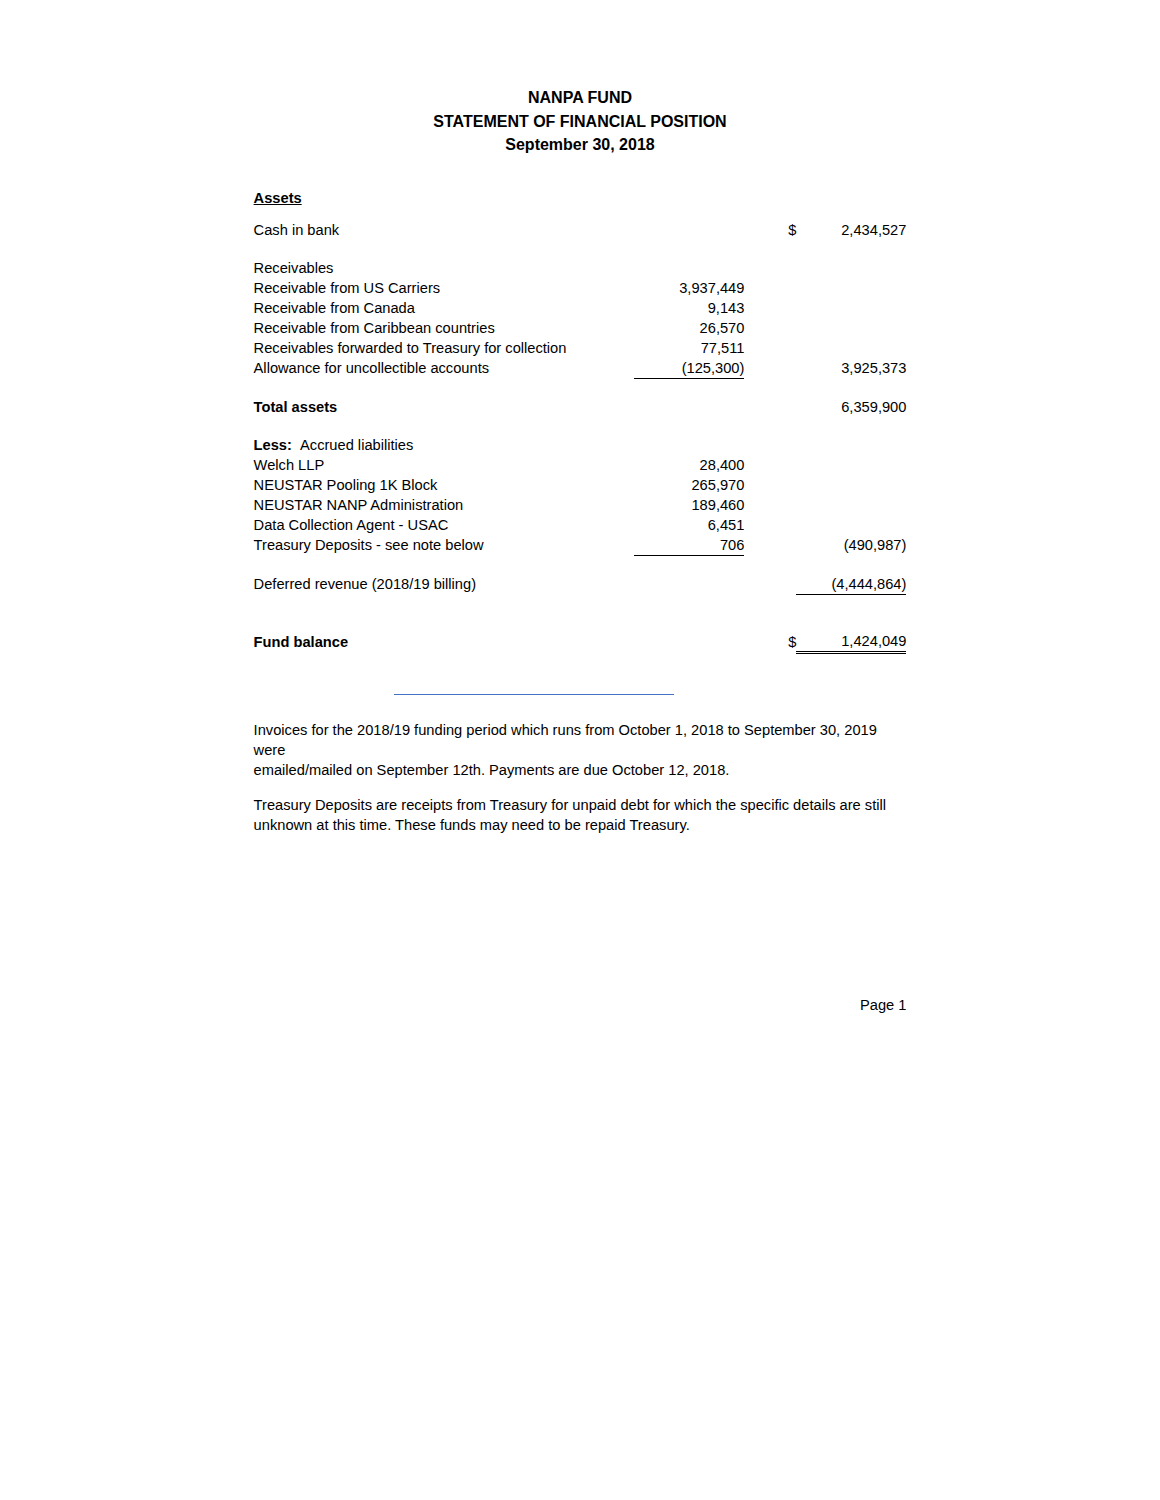NANPA FUND
STATEMENT OF FINANCIAL POSITION
September 30, 2018
Assets
| Cash in bank | | | $ | 2,434,527 |
| Receivables | | | | |
| Receivable from US Carriers | 3,937,449 | | | |
| Receivable from Canada | 9,143 | | | |
| Receivable from Caribbean countries | 26,570 | | | |
| Receivables forwarded to Treasury for collection | 77,511 | | | |
| Allowance for uncollectible accounts | (125,300) | | | 3,925,373 |
| Total assets | | | | 6,359,900 |
| Less: Accrued liabilities | | | | |
| Welch LLP | 28,400 | | | |
| NEUSTAR Pooling 1K Block | 265,970 | | | |
| NEUSTAR NANP Administration | 189,460 | | | |
| Data Collection Agent - USAC | 6,451 | | | |
| Treasury Deposits - see note below | 706 | | | (490,987) |
| Deferred revenue (2018/19 billing) | | | | (4,444,864) |
| Fund balance | | | $ | 1,424,049 |
Invoices for the 2018/19 funding period which runs from October 1, 2018 to September 30, 2019 were
emailed/mailed on September 12th. Payments are due October 12, 2018.
Treasury Deposits are receipts from Treasury for unpaid debt for which the specific details are still unknown at this time. These funds may need to be repaid Treasury.
Page 1